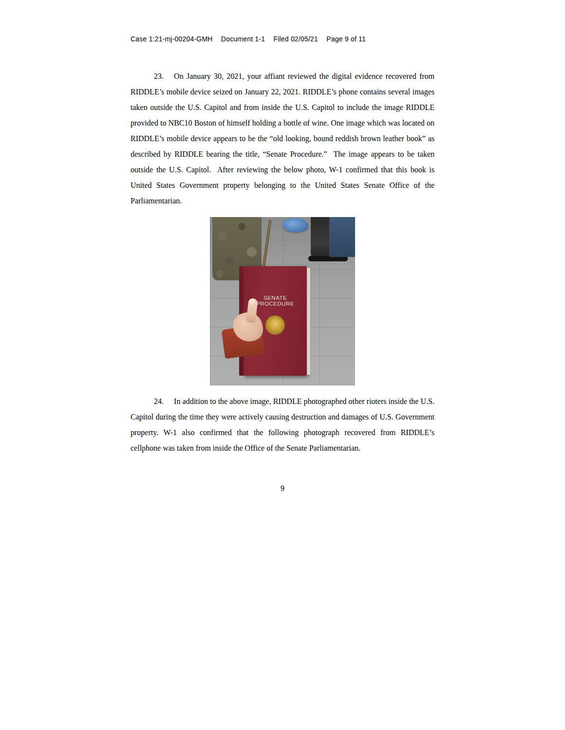Case 1:21-mj-00204-GMH Document 1-1 Filed 02/05/21 Page 9 of 11
23. On January 30, 2021, your affiant reviewed the digital evidence recovered from RIDDLE’s mobile device seized on January 22, 2021. RIDDLE’s phone contains several images taken outside the U.S. Capitol and from inside the U.S. Capitol to include the image RIDDLE provided to NBC10 Boston of himself holding a bottle of wine. One image which was located on RIDDLE’s mobile device appears to be the “old looking, bound reddish brown leather book” as described by RIDDLE bearing the title, “Senate Procedure.” The image appears to be taken outside the U.S. Capitol. After reviewing the below photo, W-1 confirmed that this book is United States Government property belonging to the United States Senate Office of the Parliamentarian.
SENATE PROCEDURE
24. In addition to the above image, RIDDLE photographed other rioters inside the U.S. Capitol during the time they were actively causing destruction and damages of U.S. Government property. W-1 also confirmed that the following photograph recovered from RIDDLE’s cellphone was taken from inside the Office of the Senate Parliamentarian.
9